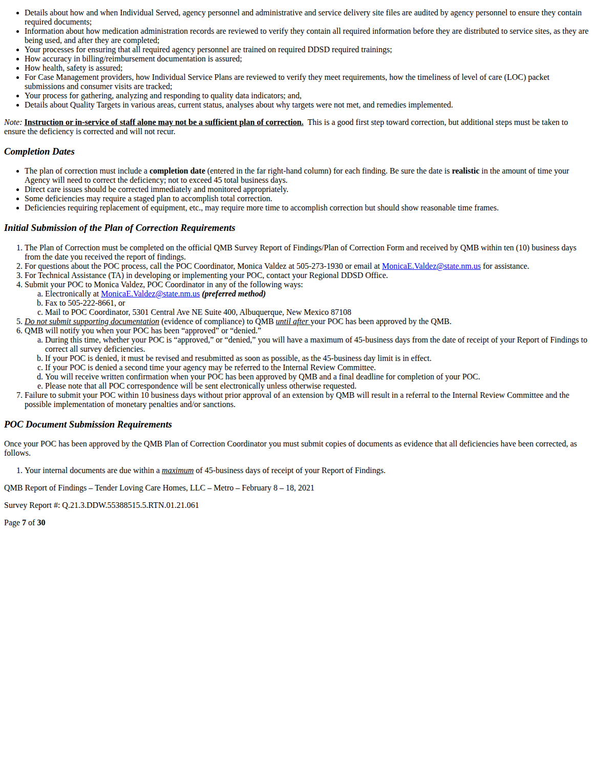Details about how and when Individual Served, agency personnel and administrative and service delivery site files are audited by agency personnel to ensure they contain required documents;
Information about how medication administration records are reviewed to verify they contain all required information before they are distributed to service sites, as they are being used, and after they are completed;
Your processes for ensuring that all required agency personnel are trained on required DDSD required trainings;
How accuracy in billing/reimbursement documentation is assured;
How health, safety is assured;
For Case Management providers, how Individual Service Plans are reviewed to verify they meet requirements, how the timeliness of level of care (LOC) packet submissions and consumer visits are tracked;
Your process for gathering, analyzing and responding to quality data indicators; and,
Details about Quality Targets in various areas, current status, analyses about why targets were not met, and remedies implemented.
Note: Instruction or in-service of staff alone may not be a sufficient plan of correction. This is a good first step toward correction, but additional steps must be taken to ensure the deficiency is corrected and will not recur.
Completion Dates
The plan of correction must include a completion date (entered in the far right-hand column) for each finding. Be sure the date is realistic in the amount of time your Agency will need to correct the deficiency; not to exceed 45 total business days.
Direct care issues should be corrected immediately and monitored appropriately.
Some deficiencies may require a staged plan to accomplish total correction.
Deficiencies requiring replacement of equipment, etc., may require more time to accomplish correction but should show reasonable time frames.
Initial Submission of the Plan of Correction Requirements
The Plan of Correction must be completed on the official QMB Survey Report of Findings/Plan of Correction Form and received by QMB within ten (10) business days from the date you received the report of findings.
For questions about the POC process, call the POC Coordinator, Monica Valdez at 505-273-1930 or email at MonicaE.Valdez@state.nm.us for assistance.
For Technical Assistance (TA) in developing or implementing your POC, contact your Regional DDSD Office.
Submit your POC to Monica Valdez, POC Coordinator in any of the following ways:
Electronically at MonicaE.Valdez@state.nm.us (preferred method)
Fax to 505-222-8661, or
Mail to POC Coordinator, 5301 Central Ave NE Suite 400, Albuquerque, New Mexico 87108
Do not submit supporting documentation (evidence of compliance) to QMB until after your POC has been approved by the QMB.
QMB will notify you when your POC has been “approved” or “denied.”
During this time, whether your POC is “approved,” or “denied,” you will have a maximum of 45-business days from the date of receipt of your Report of Findings to correct all survey deficiencies.
If your POC is denied, it must be revised and resubmitted as soon as possible, as the 45-business day limit is in effect.
If your POC is denied a second time your agency may be referred to the Internal Review Committee.
You will receive written confirmation when your POC has been approved by QMB and a final deadline for completion of your POC.
Please note that all POC correspondence will be sent electronically unless otherwise requested.
Failure to submit your POC within 10 business days without prior approval of an extension by QMB will result in a referral to the Internal Review Committee and the possible implementation of monetary penalties and/or sanctions.
POC Document Submission Requirements
Once your POC has been approved by the QMB Plan of Correction Coordinator you must submit copies of documents as evidence that all deficiencies have been corrected, as follows.
Your internal documents are due within a maximum of 45-business days of receipt of your Report of Findings.
QMB Report of Findings – Tender Loving Care Homes, LLC – Metro – February 8 – 18, 2021
Survey Report #: Q.21.3.DDW.55388515.5.RTN.01.21.061
Page 7 of 30